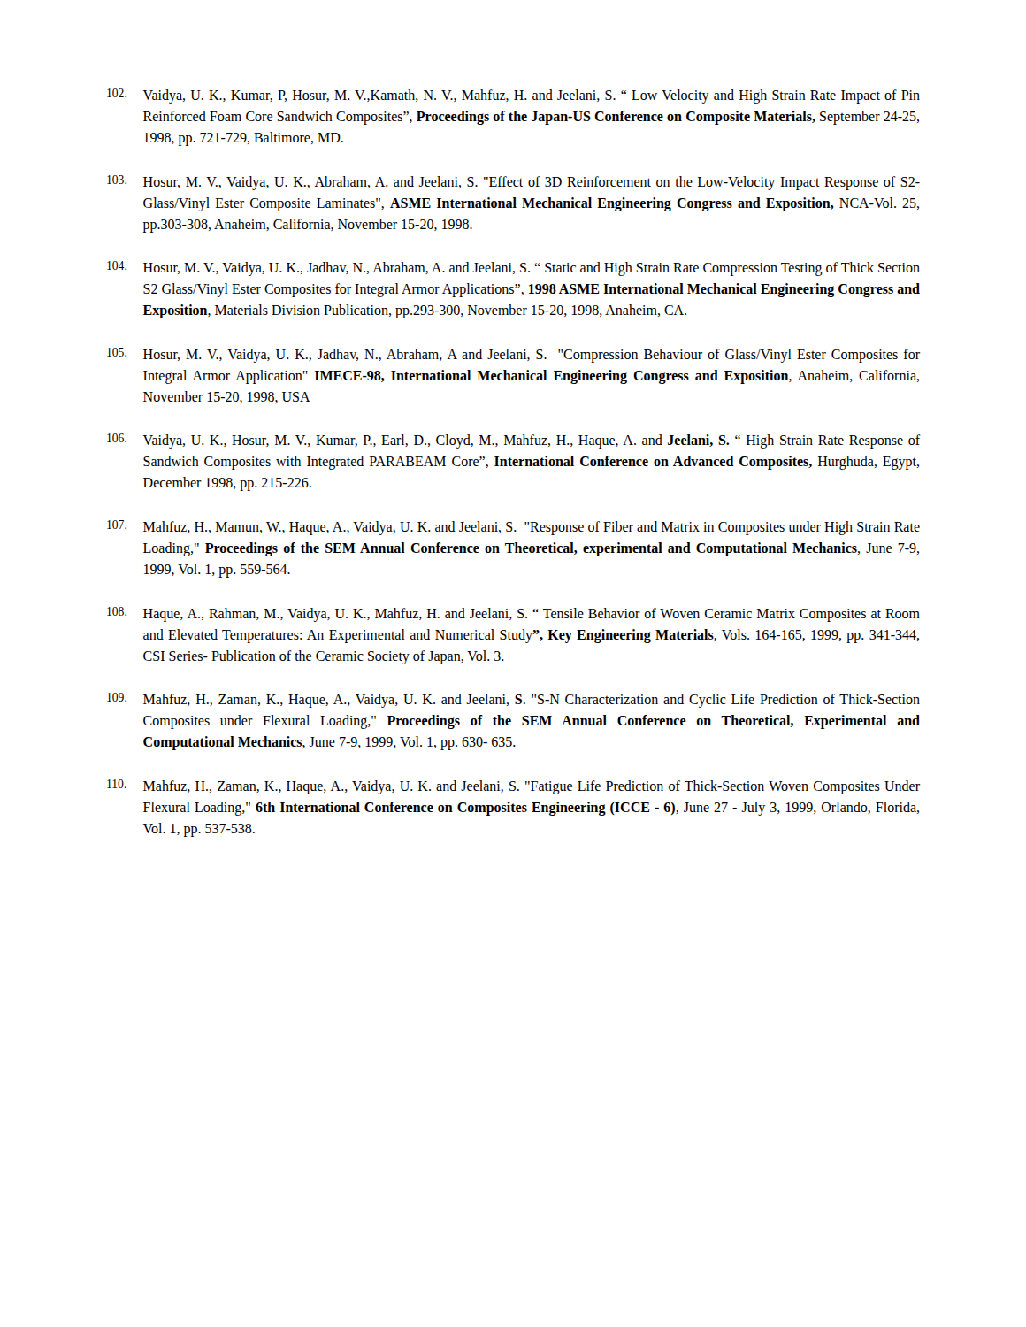Vaidya, U. K., Kumar, P, Hosur, M. V.,Kamath, N. V., Mahfuz, H. and Jeelani, S. “ Low Velocity and High Strain Rate Impact of Pin Reinforced Foam Core Sandwich Composites”, Proceedings of the Japan-US Conference on Composite Materials, September 24-25, 1998, pp. 721-729, Baltimore, MD.
Hosur, M. V., Vaidya, U. K., Abraham, A. and Jeelani, S. "Effect of 3D Reinforcement on the Low-Velocity Impact Response of S2-Glass/Vinyl Ester Composite Laminates", ASME International Mechanical Engineering Congress and Exposition, NCA-Vol. 25, pp.303-308, Anaheim, California, November 15-20, 1998.
Hosur, M. V., Vaidya, U. K., Jadhav, N., Abraham, A. and Jeelani, S. “ Static and High Strain Rate Compression Testing of Thick Section S2 Glass/Vinyl Ester Composites for Integral Armor Applications”, 1998 ASME International Mechanical Engineering Congress and Exposition, Materials Division Publication, pp.293-300, November 15-20, 1998, Anaheim, CA.
Hosur, M. V., Vaidya, U. K., Jadhav, N., Abraham, A and Jeelani, S. "Compression Behaviour of Glass/Vinyl Ester Composites for Integral Armor Application" IMECE-98, International Mechanical Engineering Congress and Exposition, Anaheim, California, November 15-20, 1998, USA
Vaidya, U. K., Hosur, M. V., Kumar, P., Earl, D., Cloyd, M., Mahfuz, H., Haque, A. and Jeelani, S. “ High Strain Rate Response of Sandwich Composites with Integrated PARABEAM Core”, International Conference on Advanced Composites, Hurghuda, Egypt, December 1998, pp. 215-226.
Mahfuz, H., Mamun, W., Haque, A., Vaidya, U. K. and Jeelani, S. "Response of Fiber and Matrix in Composites under High Strain Rate Loading," Proceedings of the SEM Annual Conference on Theoretical, experimental and Computational Mechanics, June 7-9, 1999, Vol. 1, pp. 559-564.
Haque, A., Rahman, M., Vaidya, U. K., Mahfuz, H. and Jeelani, S. “ Tensile Behavior of Woven Ceramic Matrix Composites at Room and Elevated Temperatures: An Experimental and Numerical Study”, Key Engineering Materials, Vols. 164-165, 1999, pp. 341-344, CSI Series- Publication of the Ceramic Society of Japan, Vol. 3.
Mahfuz, H., Zaman, K., Haque, A., Vaidya, U. K. and Jeelani, S. "S-N Characterization and Cyclic Life Prediction of Thick-Section Composites under Flexural Loading," Proceedings of the SEM Annual Conference on Theoretical, Experimental and Computational Mechanics, June 7-9, 1999, Vol. 1, pp. 630- 635.
Mahfuz, H., Zaman, K., Haque, A., Vaidya, U. K. and Jeelani, S. "Fatigue Life Prediction of Thick-Section Woven Composites Under Flexural Loading," 6th International Conference on Composites Engineering (ICCE - 6), June 27 - July 3, 1999, Orlando, Florida, Vol. 1, pp. 537-538.